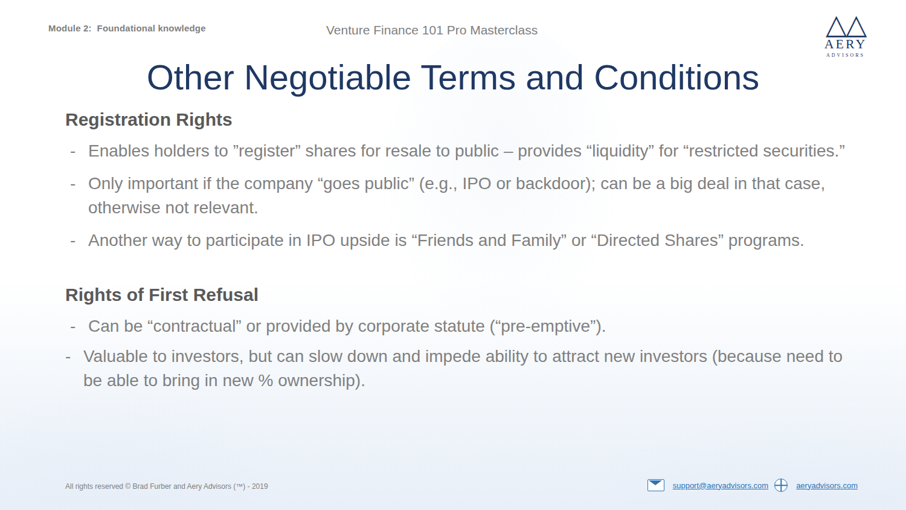Module 2: Foundational knowledge
Venture Finance 101 Pro Masterclass
△△
AERY
ADVISORS
Other Negotiable Terms and Conditions
Registration Rights
Enables holders to ”register” shares for resale to public – provides “liquidity” for “restricted securities.”
Only important if the company “goes public” (e.g., IPO or backdoor); can be a big deal in that case, otherwise not relevant.
Another way to participate in IPO upside is “Friends and Family” or “Directed Shares” programs.
Rights of First Refusal
Can be “contractual” or provided by corporate statute (“pre-emptive”).
Valuable to investors, but can slow down and impede ability to attract new investors (because need to be able to bring in new % ownership).
All rights reserved © Brad Furber and Aery Advisors (™) - 2019
support@aeryadvisors.com aeryadvisors.com